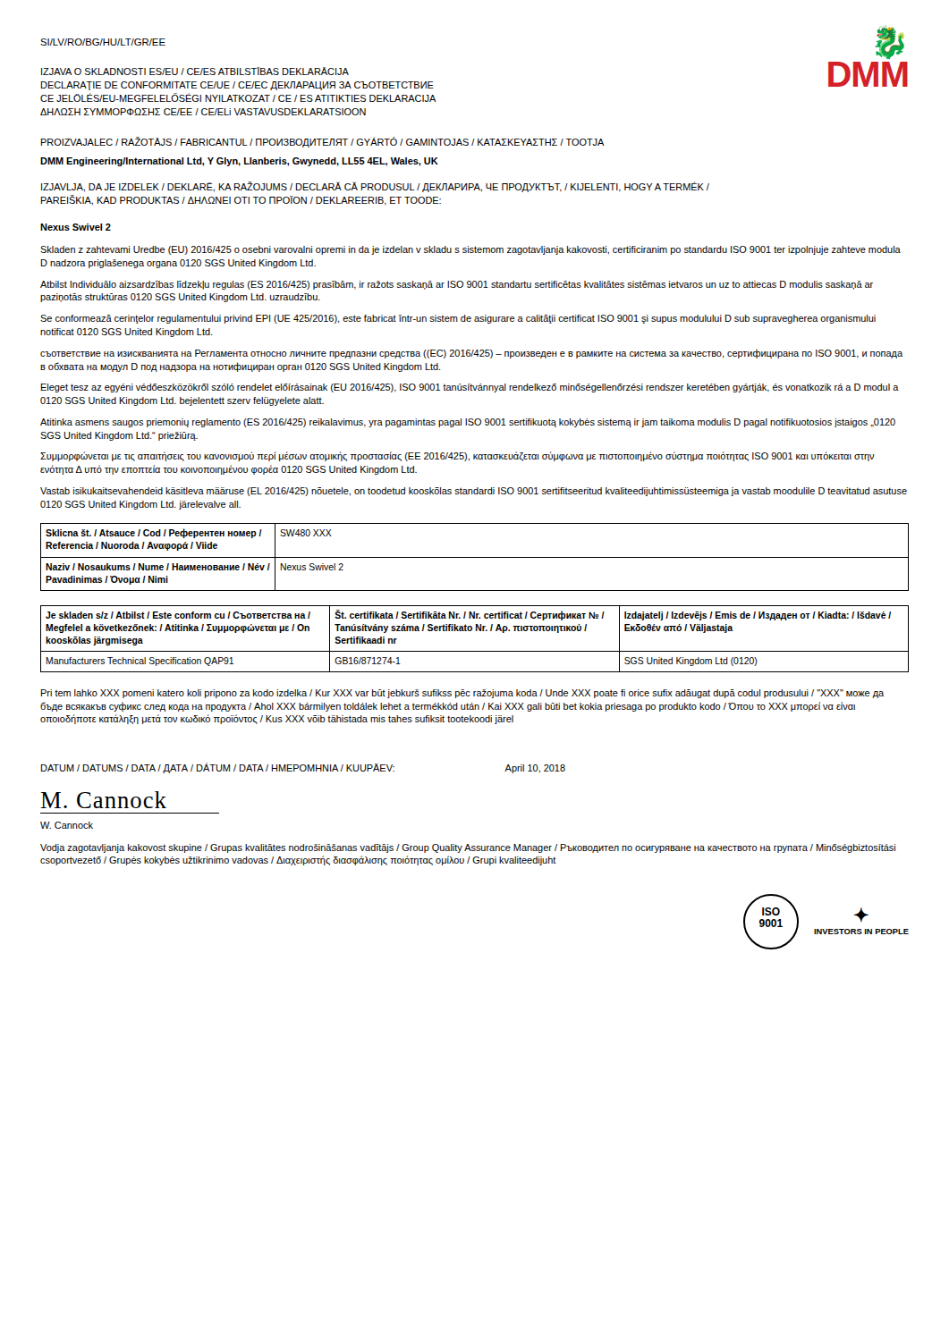🐉
DMM
SI/LV/RO/BG/HU/LT/GR/EE
IZJAVA O SKLADNOSTI ES/EU / CE/ES ATBILSTĪBAS DEKLARĀCIJA
DECLARAŢIE DE CONFORMITATE CE/UE / CE/EC ДЕКЛАРАЦИЯ ЗА СЪОТВЕТСТВИЕ
CE JELÖLÉS/EU-MEGFELELŐSÉGI NYILATKOZAT / CE / ES ATITIKTIES DEKLARACIJA
ΔΗΛΩΣΗ ΣΥΜΜΟΡΦΩΣΗΣ CE/ΕΕ / CE/ELi VASTAVUSDEKLARATSIOON
PROIZVAJALEC / RAŽOTĀJS / FABRICANTUL / ПРОИЗВОДИТЕЛЯТ / GYÁRTÓ / GAMINTOJAS / ΚΑΤΑΣΚΕΥΑΣΤΗΣ / TOOTJA
DMM Engineering/International Ltd, Y Glyn, Llanberis, Gwynedd, LL55 4EL, Wales, UK
IZJAVLJA, DA JE IZDELEK / DEKLARĒ, KA RAŽOJUMS / DECLARĂ CĂ PRODUSUL / ДЕКЛАРИРА, ЧЕ ПРОДУКТЪТ, / KIJELENTI, HOGY A TERMÉK /
PAREIŠKIA, KAD PRODUKTAS / ΔΗΛΩΝΕΙ ΟΤΙ ΤΟ ΠΡΟÏΟΝ / DEKLAREERIB, ET TOODE:
Nexus Swivel 2
Skladen z zahtevami Uredbe (EU) 2016/425 o osebni varovalni opremi in da je izdelan v skladu s sistemom zagotavljanja kakovosti, certificiranim po standardu ISO 9001 ter izpolnjuje zahteve modula D nadzora priglašenega organa 0120 SGS United Kingdom Ltd.
Atbilst Individuālo aizsardzības līdzekļu regulas (ES 2016/425) prasībām, ir ražots saskaņā ar ISO 9001 standartu sertificētas kvalitātes sistēmas ietvaros un uz to attiecas D modulis saskaņā ar paziņotās struktūras 0120 SGS United Kingdom Ltd. uzraudzību.
Se conformează cerinţelor regulamentului privind EPI (UE 425/2016), este fabricat într-un sistem de asigurare a calităţii certificat ISO 9001 şi supus modulului D sub supravegherea organismului notificat 0120 SGS United Kingdom Ltd.
съответствие на изискванията на Регламента относно личните предпазни средства ((ЕС) 2016/425) – произведен е в рамките на система за качество, сертифицирана по ISO 9001, и попада в обхвата на модул D под надзора на нотифициран орган 0120 SGS United Kingdom Ltd.
Eleget tesz az egyéni védőeszközökről szóló rendelet előírásainak (EU 2016/425), ISO 9001 tanúsítvánnyal rendelkező minőségellenőrzési rendszer keretében gyártják, és vonatkozik rá a D modul a 0120 SGS United Kingdom Ltd. bejelentett szerv felügyelete alatt.
Atitinka asmens saugos priemonių reglamento (ES 2016/425) reikalavimus, yra pagamintas pagal ISO 9001 sertifikuotą kokybės sistemą ir jam taikoma modulis D pagal notifikuotosios įstaigos „0120 SGS United Kingdom Ltd.“ priežiūrą.
Συμμορφώνεται με τις απαιτήσεις του κανονισμού περί μέσων ατομικής προστασίας (ΕΕ 2016/425), κατασκευάζεται σύμφωνα με πιστοποιημένο σύστημα ποιότητας ISO 9001 και υπόκειται στην ενότητα Δ υπό την εποπτεία του κοινοποιημένου φορέα 0120 SGS United Kingdom Ltd.
Vastab isikukaitsevahendeid käsitleva määruse (EL 2016/425) nõuetele, on toodetud kooskõlas standardi ISO 9001 sertifitseeritud kvaliteedijuhtimissüsteemiga ja vastab moodulile D teavitatud asutuse 0120 SGS United Kingdom Ltd. järelevalve all.
| Sklicna št. / Atsauce / Cod / Референтен номер / Referencia / Nuoroda / Αναφορά / Viide | SW480 XXX |
| Naziv / Nosaukums / Nume / Наименование / Név / Pavadinimas / Όνομα / Nimi | Nexus Swivel 2 |
| Je skladen s/z / Atbilst / Este conform cu / Съответства на / Megfelel a következőnek: / Atitinka / Συμμορφώνεται με / On kooskõlas järgmisega | Št. certifikata / Sertifikāta Nr. / Nr. certificat / Сертификат № / Tanúsítvány száma / Sertifikato Nr. / Αρ. πιστοποιητικού / Sertifikaadi nr | Izdajatelj / Izdevējs / Emis de / Издаден от / Kiadta: / Išdavė / Εκδοθέν από / Väljastaja |
| Manufacturers Technical Specification QAP91 | GB16/871274-1 | SGS United Kingdom Ltd (0120) |
Pri tem lahko XXX pomeni katero koli pripono za kodo izdelka / Kur XXX var būt jebkurš sufikss pēc ražojuma koda / Unde XXX poate fi orice sufix adăugat după codul produsului / "XXX" може да бъде всякакъв суфикс след кода на продукта / Ahol XXX bármilyen toldálek lehet a termékkód után / Kai XXX gali būti bet kokia priesaga po produkto kodo / Όπου το XXX μπορεί να είναι οποιοδήποτε κατάληξη μετά τον κωδικό προϊόντος / Kus XXX võib tähistada mis tahes sufiksit tootekoodi järel
DATUM / DATUMS / DATA / ДАТА / DÁTUM / DATA / ΗΜΕΡΟΜΗΝΙΑ / KUUPÄEV: April 10, 2018
M. Cannock
W. Cannock
Vodja zagotavljanja kakovost skupine / Grupas kvalitātes nodrošināšanas vadītājs / Group Quality Assurance Manager / Ръководител по осигуряване на качеството на групата / Minőségbiztosítási csoportvezető / Grupės kokybės užtikrinimo vadovas / Διαχειριστής διασφάλισης ποιότητας ομίλου / Grupi kvaliteedijuht
ISO
9001
✦INVESTORS IN PEOPLE